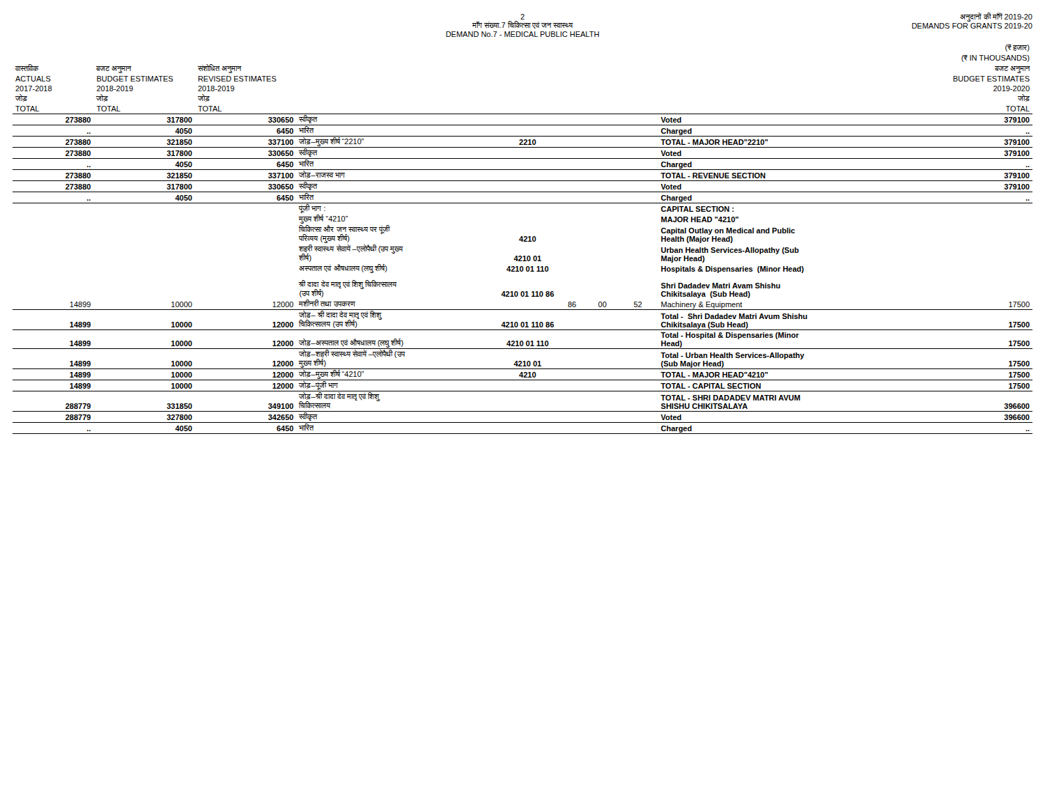2
माँग संख्या.7 चिकित्सा एवं जन स्वास्थ्य
DEMAND No.7 - MEDICAL PUBLIC HEALTH
अनुदानों की माँगें 2019-20
DEMANDS FOR GRANTS 2019-20
| | (₹ हजार) |
| | (₹ IN THOUSANDS) |
| वास्तविक | बजट अनुमान | संशोधित अनुमान | | बजट अनुमान |
| ACTUALS | BUDGET ESTIMATES | REVISED ESTIMATES | | BUDGET ESTIMATES |
| 2017-2018 | 2018-2019 | 2018-2019 | | 2019-2020 |
| जोड़ | जोड़ | जोड़ | | जोड़ |
| TOTAL | TOTAL | TOTAL | | TOTAL |
| 273880 | 317800 | 330650 | स्वीकृत | | Voted | 379100 |
| .. | 4050 | 6450 | भारित | | Charged | .. |
| 273880 | 321850 | 337100 | जोड़–मुख्य शीर्ष “2210” | 2210 | | TOTAL - MAJOR HEAD"2210" | 379100 |
| 273880 | 317800 | 330650 | स्वीकृत | | Voted | 379100 |
| .. | 4050 | 6450 | भारित | | Charged | .. |
| 273880 | 321850 | 337100 | जोड़–राजस्व भाग | | TOTAL - REVENUE SECTION | 379100 |
| 273880 | 317800 | 330650 | स्वीकृत | | Voted | 379100 |
| .. | 4050 | 6450 | भारित | | Charged | .. |
| | पूंजी भाग : | | CAPITAL SECTION : | |
| | मुख्य शीर्ष “4210” | | MAJOR HEAD "4210" | |
| | चिकित्सा और जन स्वास्थ्य पर पूंजी परिव्यय (मुख्य शीर्ष) | 4210 | | Capital Outlay on Medical and Public Health (Major Head) | |
| | शहरी स्वास्थ्य सेवायें –एलोपैथी (उप मुख्य शीर्ष) | 4210 01 | | Urban Health Services-Allopathy (Sub Major Head) | |
| | अस्पताल एवं औषधालय (लघु शीर्ष) | 4210 01 110 | | Hospitals & Dispensaries (Minor Head) | |
| | श्री दादा देव मातृ एवं शिशु चिकित्सालय (उप शीर्ष) | 4210 01 110 86 | | Shri Dadadev Matri Avam Shishu Chikitsalaya (Sub Head) | |
| 14899 | 10000 | 12000 | मशीनरी तथा उपकरण | | 86 | 00 | 52 | Machinery & Equipment | 17500 |
| 14899 | 10000 | 12000 | जोड़– श्री दादा देव मातृ एवं शिशु चिकित्सालय (उप शीर्ष) | 4210 01 110 86 | | Total - Shri Dadadev Matri Avum Shishu Chikitsalaya (Sub Head) | 17500 |
| 14899 | 10000 | 12000 | जोड़–अस्पताल एवं औषधालय (लघु शीर्ष) | 4210 01 110 | | Total - Hospital & Dispensaries (Minor Head) | 17500 |
| 14899 | 10000 | 12000 | जोड़–शहरी स्वास्थ्य सेवायें –एलोपैथी (उप मुख्य शीर्ष) | 4210 01 | | Total - Urban Health Services-Allopathy (Sub Major Head) | 17500 |
| 14899 | 10000 | 12000 | जोड़–मुख्य शीर्ष “4210” | 4210 | | TOTAL - MAJOR HEAD"4210" | 17500 |
| 14899 | 10000 | 12000 | जोड़–पूंजी भाग | | TOTAL - CAPITAL SECTION | 17500 |
| 288779 | 331850 | 349100 | जोड़–श्री दादा देव मातृ एवं शिशु चिकित्सालय | | TOTAL - SHRI DADADEV MATRI AVUM SHISHU CHIKITSALAYA | 396600 |
| 288779 | 327800 | 342650 | स्वीकृत | | Voted | 396600 |
| .. | 4050 | 6450 | भारित | | Charged | .. |